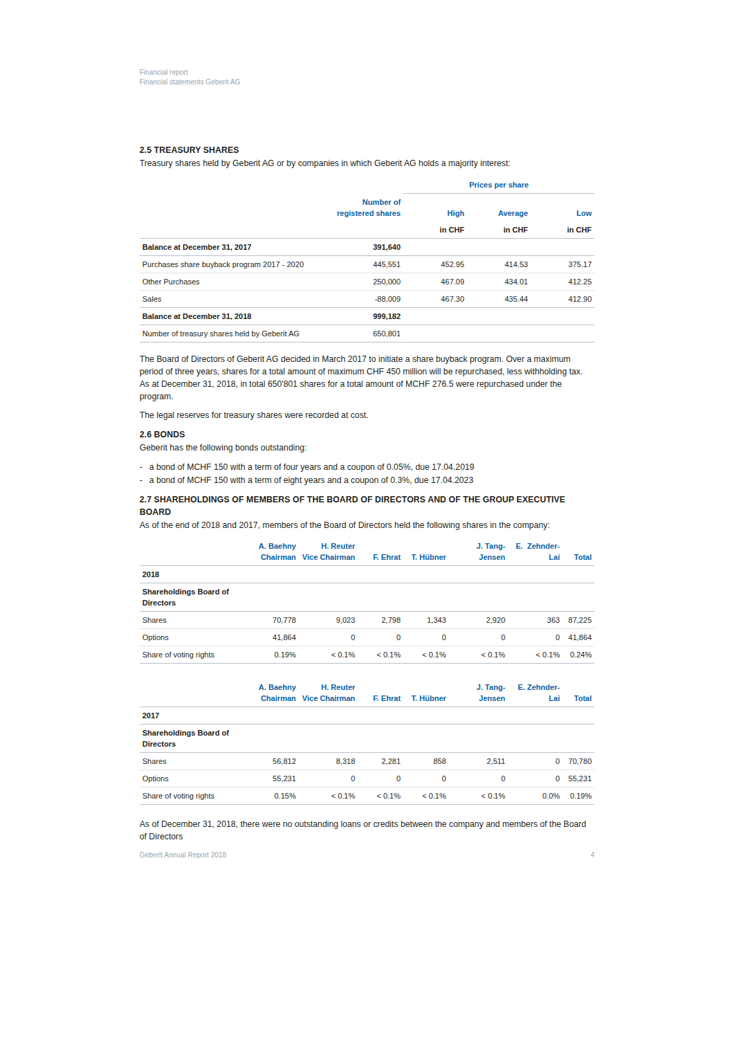Financial report
Financial statements Geberit AG
2.5 TREASURY SHARES
Treasury shares held by Geberit AG or by companies in which Geberit AG holds a majority interest:
| | | Prices per share |
| | Number of registered shares | High | Average | Low |
| | | in CHF | in CHF | in CHF |
| Balance at December 31, 2017 | 391,640 | | | |
| Purchases share buyback program 2017 - 2020 | 445,551 | 452.95 | 414.53 | 375.17 |
| Other Purchases | 250,000 | 467.09 | 434.01 | 412.25 |
| Sales | -88,009 | 467.30 | 435.44 | 412.90 |
| Balance at December 31, 2018 | 999,182 | | | |
| Number of treasury shares held by Geberit AG | 650,801 | | | |
The Board of Directors of Geberit AG decided in March 2017 to initiate a share buyback program. Over a maximum period of three years, shares for a total amount of maximum CHF 450 million will be repurchased, less withholding tax. As at December 31, 2018, in total 650'801 shares for a total amount of MCHF 276.5 were repurchased under the program.
The legal reserves for treasury shares were recorded at cost.
2.6 BONDS
Geberit has the following bonds outstanding:
a bond of MCHF 150 with a term of four years and a coupon of 0.05%, due 17.04.2019
a bond of MCHF 150 with a term of eight years and a coupon of 0.3%, due 17.04.2023
2.7 SHAREHOLDINGS OF MEMBERS OF THE BOARD OF DIRECTORS AND OF THE GROUP EXECUTIVE BOARD
As of the end of 2018 and 2017, members of the Board of Directors held the following shares in the company:
| | A. Baehny Chairman | H. Reuter Vice Chairman | F. Ehrat | T. Hübner | J. Tang-Jensen | E. Zehnder-Lai | Total |
| 2018 | |
| Shareholdings Board of Directors | |
| Shares | 70,778 | 9,023 | 2,798 | 1,343 | 2,920 | 363 | 87,225 |
| Options | 41,864 | 0 | 0 | 0 | 0 | 0 | 41,864 |
| Share of voting rights | 0.19% | < 0.1% | < 0.1% | < 0.1% | < 0.1% | < 0.1% | 0.24% |
| | A. Baehny Chairman | H. Reuter Vice Chairman | F. Ehrat | T. Hübner | J. Tang-Jensen | E. Zehnder-Lai | Total |
| 2017 | |
| Shareholdings Board of Directors | |
| Shares | 56,812 | 8,318 | 2,281 | 858 | 2,511 | 0 | 70,780 |
| Options | 55,231 | 0 | 0 | 0 | 0 | 0 | 55,231 |
| Share of voting rights | 0.15% | < 0.1% | < 0.1% | < 0.1% | < 0.1% | 0.0% | 0.19% |
As of December 31, 2018, there were no outstanding loans or credits between the company and members of the Board of Directors
Geberit Annual Report 2018 4